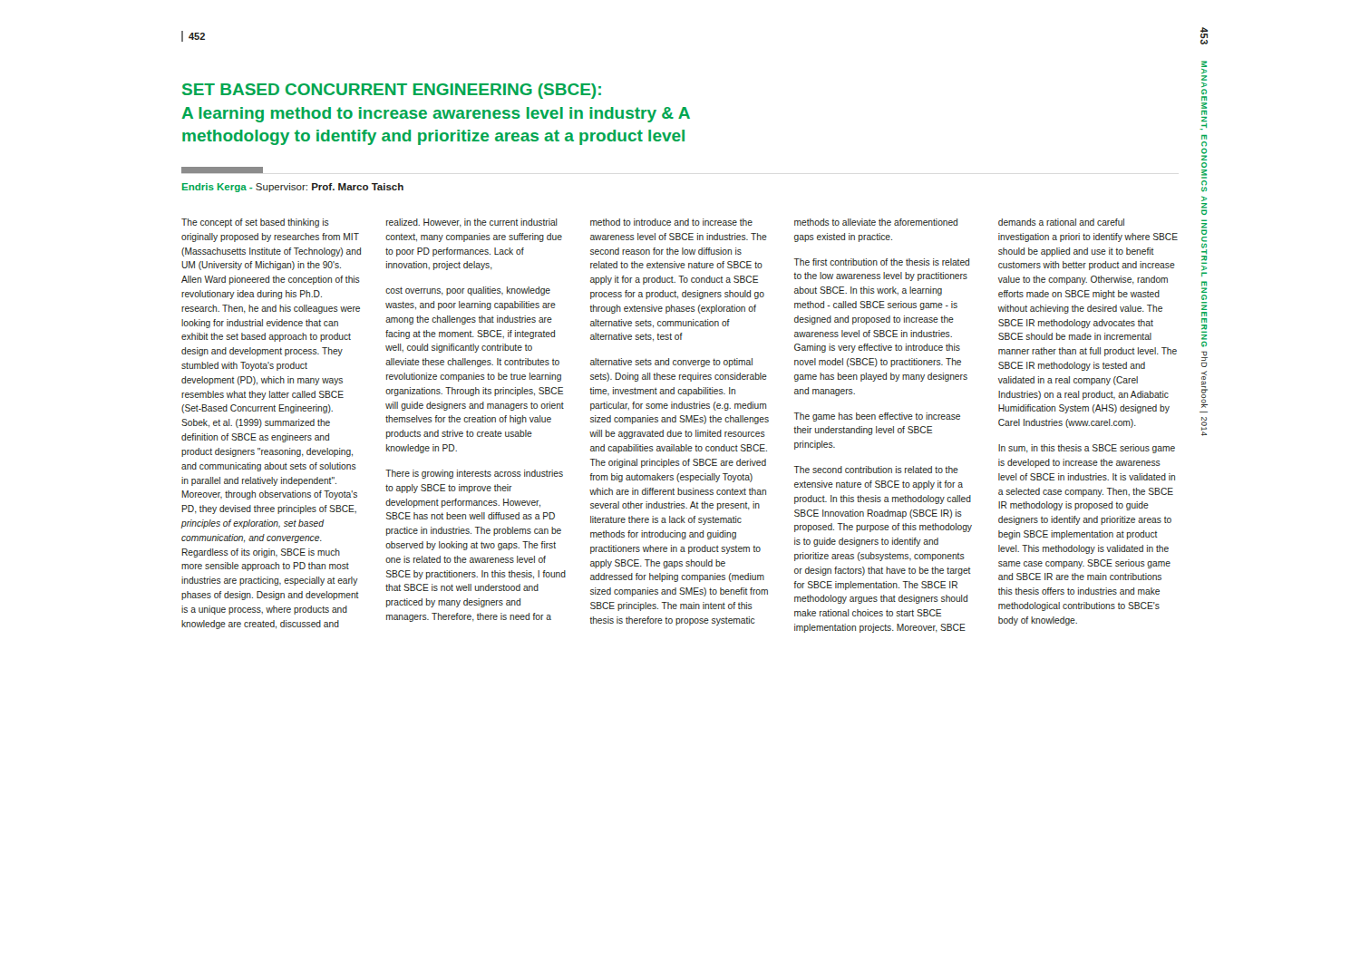453 MANAGEMENT, ECONOMICS AND INDUSTRIAL ENGINEERING PhD Yearbook | 2014
452
SET BASED CONCURRENT ENGINEERING (SBCE):
A learning method to increase awareness level in industry & A
methodology to identify and prioritize areas at a product level
Endris Kerga - Supervisor: Prof. Marco Taisch
The concept of set based thinking is originally proposed by researches from MIT (Massachusetts Institute of Technology) and UM (University of Michigan) in the 90's. Allen Ward pioneered the conception of this revolutionary idea during his Ph.D. research. Then, he and his colleagues were looking for industrial evidence that can exhibit the set based approach to product design and development process. They stumbled with Toyota's product development (PD), which in many ways resembles what they latter called SBCE (Set-Based Concurrent Engineering). Sobek, et al. (1999) summarized the definition of SBCE as engineers and product designers "reasoning, developing, and communicating about sets of solutions in parallel and relatively independent". Moreover, through observations of Toyota's PD, they devised three principles of SBCE, principles of exploration, set based communication, and convergence. Regardless of its origin, SBCE is much more sensible approach to PD than most industries are practicing, especially at early phases of design. Design and development is a unique process, where products and knowledge are created, discussed and realized. However, in the current industrial context, many companies are suffering due to poor PD performances. Lack of innovation, project delays,
cost overruns, poor qualities, knowledge wastes, and poor learning capabilities are among the challenges that industries are facing at the moment. SBCE, if integrated well, could significantly contribute to alleviate these challenges. It contributes to revolutionize companies to be true learning organizations. Through its principles, SBCE will guide designers and managers to orient themselves for the creation of high value products and strive to create usable knowledge in PD.
There is growing interests across industries to apply SBCE to improve their development performances. However, SBCE has not been well diffused as a PD practice in industries. The problems can be observed by looking at two gaps. The first one is related to the awareness level of SBCE by practitioners. In this thesis, I found that SBCE is not well understood and practiced by many designers and managers. Therefore, there is need for a method to introduce and to increase the awareness level of SBCE in industries. The second reason for the low diffusion is related to the extensive nature of SBCE to apply it for a product. To conduct a SBCE process for a product, designers should go through extensive phases (exploration of alternative sets, communication of alternative sets, test of
alternative sets and converge to optimal sets). Doing all these requires considerable time, investment and capabilities. In particular, for some industries (e.g. medium sized companies and SMEs) the challenges will be aggravated due to limited resources and capabilities available to conduct SBCE. The original principles of SBCE are derived from big automakers (especially Toyota) which are in different business context than several other industries. At the present, in literature there is a lack of systematic methods for introducing and guiding practitioners where in a product system to apply SBCE. The gaps should be addressed for helping companies (medium sized companies and SMEs) to benefit from SBCE principles. The main intent of this thesis is therefore to propose systematic methods to alleviate the aforementioned gaps existed in practice.
The first contribution of the thesis is related to the low awareness level by practitioners about SBCE. In this work, a learning method - called SBCE serious game - is designed and proposed to increase the awareness level of SBCE in industries. Gaming is very effective to introduce this novel model (SBCE) to practitioners. The game has been played by many designers and managers.
The game has been effective to increase their understanding level of SBCE principles.
The second contribution is related to the extensive nature of SBCE to apply it for a product. In this thesis a methodology called SBCE Innovation Roadmap (SBCE IR) is proposed. The purpose of this methodology is to guide designers to identify and prioritize areas (subsystems, components or design factors) that have to be the target for SBCE implementation. The SBCE IR methodology argues that designers should make rational choices to start SBCE implementation projects. Moreover, SBCE demands a rational and careful investigation a priori to identify where SBCE should be applied and use it to benefit customers with better product and increase value to the company. Otherwise, random efforts made on SBCE might be wasted without achieving the desired value. The SBCE IR methodology advocates that SBCE should be made in incremental manner rather than at full product level. The SBCE IR methodology is tested and validated in a real company (Carel Industries) on a real product, an Adiabatic Humidification System (AHS) designed by Carel Industries (www.carel.com).
In sum, in this thesis a SBCE serious game is developed to increase the awareness level of SBCE in industries. It is validated in a selected case company. Then, the SBCE IR methodology is proposed to guide designers to identify and prioritize areas to begin SBCE implementation at product level. This methodology is validated in the same case company. SBCE serious game and SBCE IR are the main contributions this thesis offers to industries and make methodological contributions to SBCE's body of knowledge.